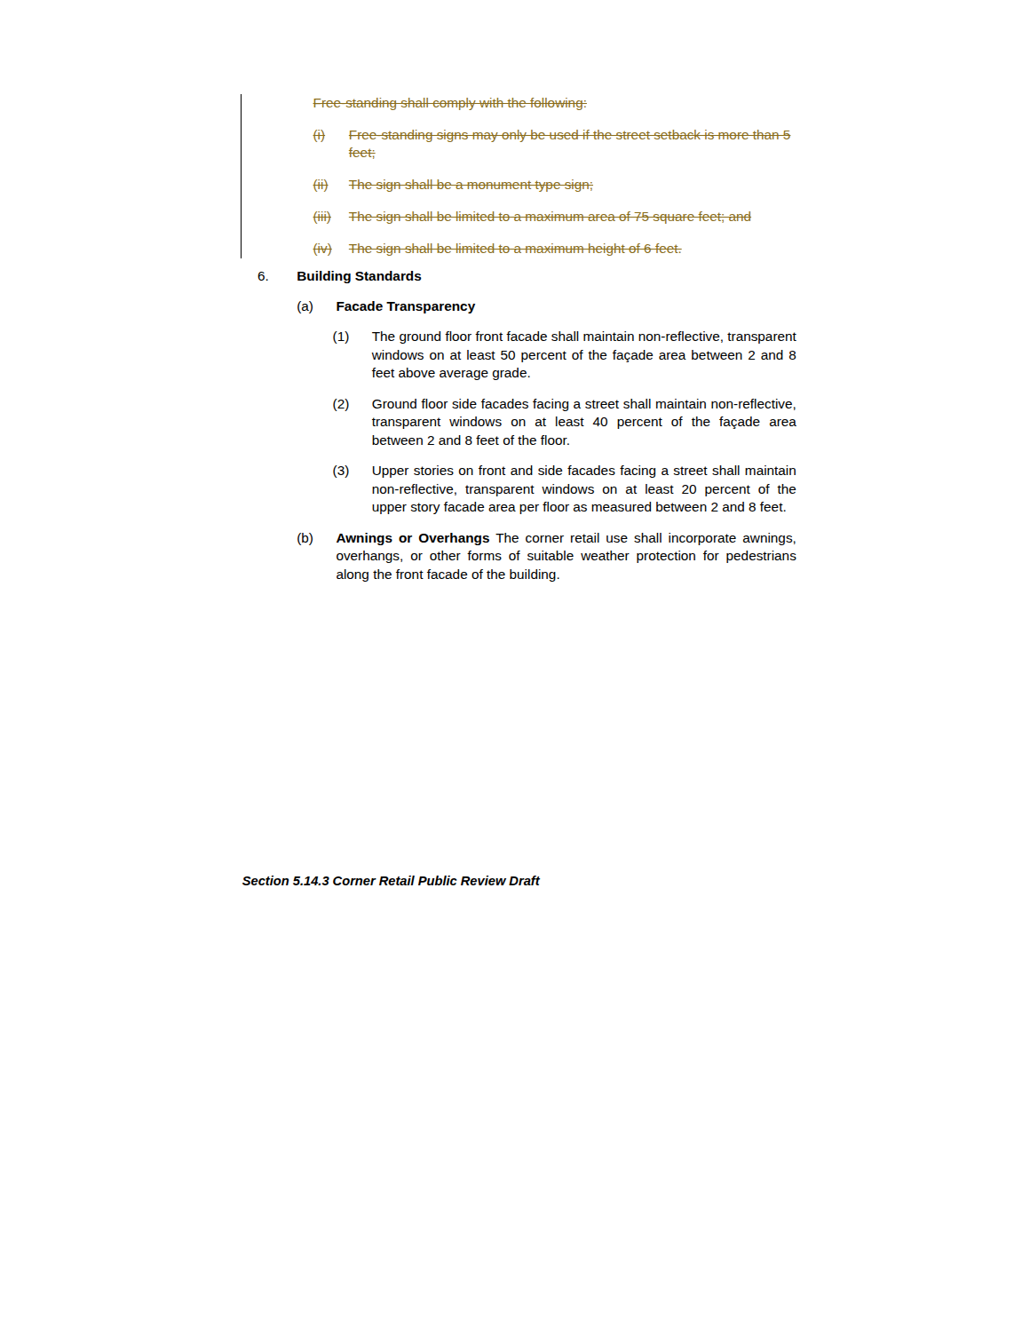Free-standing shall comply with the following:
(i) Free-standing signs may only be used if the street setback is more than 5 feet;
(ii) The sign shall be a monument type sign;
(iii) The sign shall be limited to a maximum area of 75 square feet; and
(iv) The sign shall be limited to a maximum height of 6 feet.
6.
Building Standards
(a)
Facade Transparency
(1)
The ground floor front facade shall maintain non-reflective, transparent windows on at least 50 percent of the façade area between 2 and 8 feet above average grade.
(2)
Ground floor side facades facing a street shall maintain non-reflective, transparent windows on at least 40 percent of the façade area between 2 and 8 feet of the floor.
(3)
Upper stories on front and side facades facing a street shall maintain non-reflective, transparent windows on at least 20 percent of the upper story facade area per floor as measured between 2 and 8 feet.
(b)
Awnings or Overhangs The corner retail use shall incorporate awnings, overhangs, or other forms of suitable weather protection for pedestrians along the front facade of the building.
Section 5.14.3 Corner Retail Public Review Draft